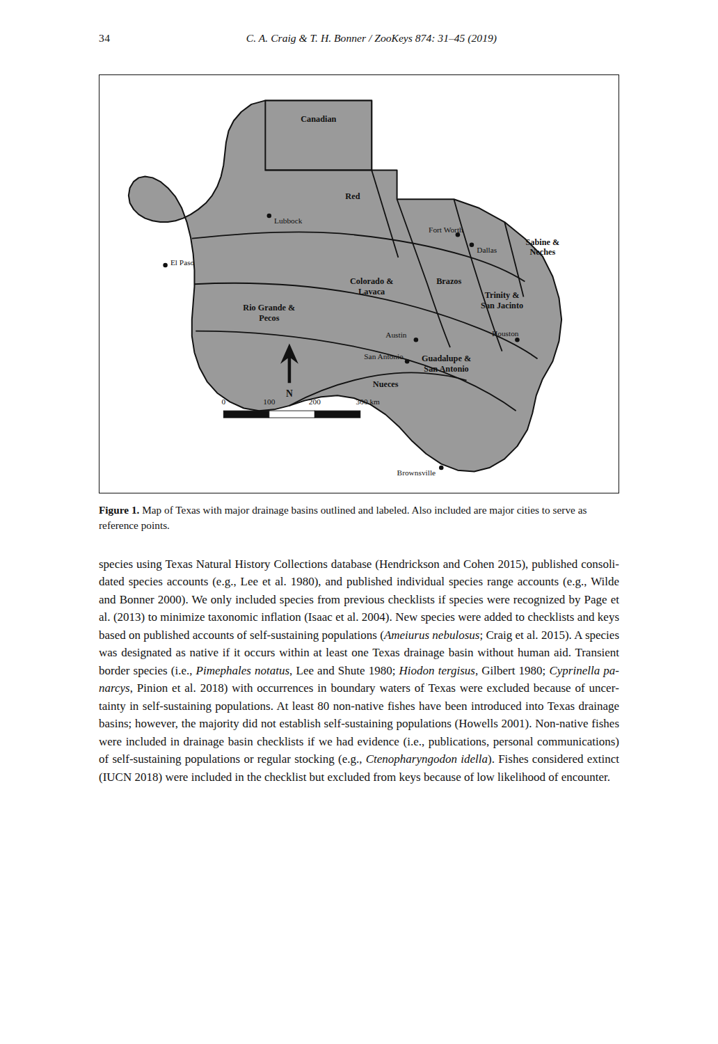34 C. A. Craig & T. H. Bonner / ZooKeys 874: 31–45 (2019)
Map of Texas with major drainage basins outlined and labeled Outline map of the state of Texas, shaded grey, subdivided by black lines into major drainage basins: Canadian, Red, Sabine and Neches, Trinity and San Jacinto, Colorado and Lavaca, Brazos, Rio Grande and Pecos, Guadalupe and San Antonio, and Nueces. Major cities marked with dots include El Paso, Lubbock, Fort Worth, Dallas, Austin, San Antonio, Houston, and Brownsville. A north arrow and a scale bar reading 0, 100, 200, 300 kilometres appear in the lower left. Canadian Red Sabine & Neches Trinity & San Jacinto Colorado & Lavaca Brazos Rio Grande & Pecos Guadalupe & San Antonio Nueces Lubbock El Paso Fort Worth Dallas Austin San Antonio Houston Brownsville N 0 100 200 300 km
Figure 1. Map of Texas with major drainage basins outlined and labeled. Also included are major cities to serve as reference points.
species using Texas Natural History Collections database (Hendrickson and Cohen 2015), published consolidated species accounts (e.g., Lee et al. 1980), and published individual species range accounts (e.g., Wilde and Bonner 2000). We only included species from previous checklists if species were recognized by Page et al. (2013) to minimize taxonomic inflation (Isaac et al. 2004). New species were added to checklists and keys based on published accounts of self-sustaining populations (Ameiurus nebulosus; Craig et al. 2015). A species was designated as native if it occurs within at least one Texas drainage basin without human aid. Transient border species (i.e., Pimephales notatus, Lee and Shute 1980; Hiodon tergisus, Gilbert 1980; Cyprinella panarcys, Pinion et al. 2018) with occurrences in boundary waters of Texas were excluded because of uncertainty in self-sustaining populations. At least 80 non-native fishes have been introduced into Texas drainage basins; however, the majority did not establish self-sustaining populations (Howells 2001). Non-native fishes were included in drainage basin checklists if we had evidence (i.e., publications, personal communications) of self-sustaining populations or regular stocking (e.g., Ctenopharyngodon idella). Fishes considered extinct (IUCN 2018) were included in the checklist but excluded from keys because of low likelihood of encounter.